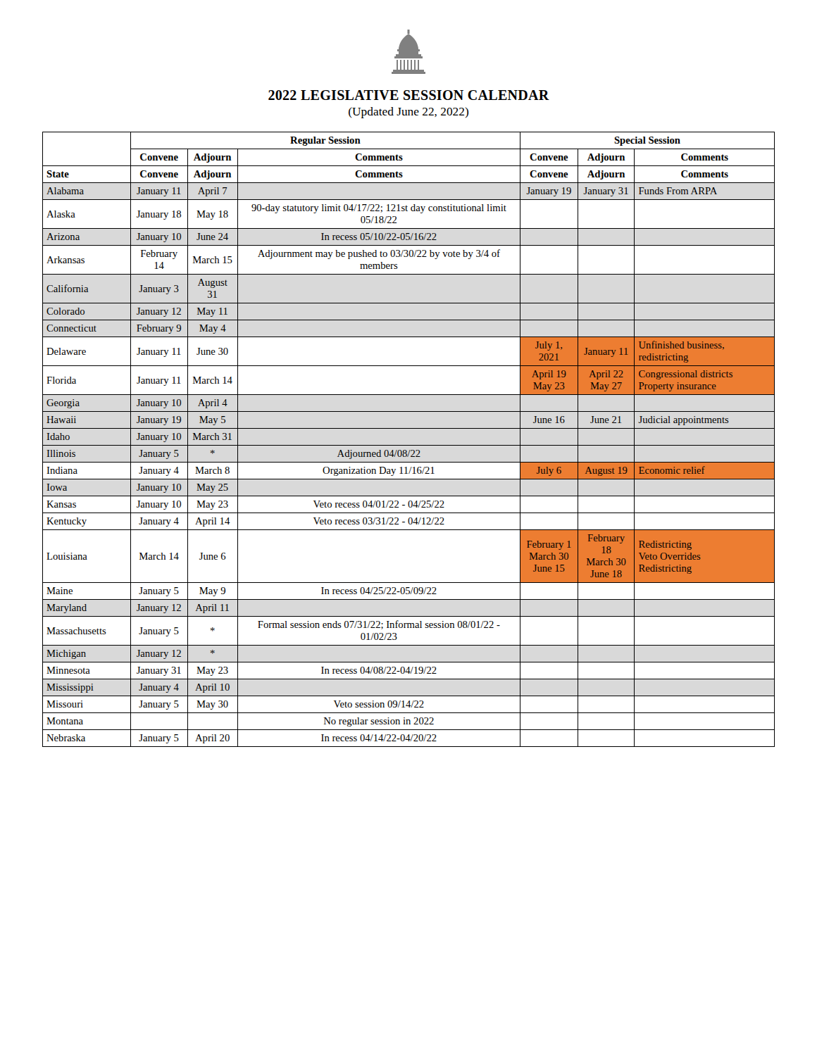2022 LEGISLATIVE SESSION CALENDAR
(Updated June 22, 2022)
| | Regular Session | Special Session |
| --- | --- | --- |
| Convene | Adjourn | Comments | Convene | Adjourn | Comments |
| State | Convene | Adjourn | Comments | Convene | Adjourn | Comments |
| Alabama | January 11 | April 7 | | January 19 | January 31 | Funds From ARPA |
| Alaska | January 18 | May 18 | 90-day statutory limit 04/17/22; 121st day constitutional limit 05/18/22 | | | |
| Arizona | January 10 | June 24 | In recess 05/10/22-05/16/22 | | | |
| Arkansas | February 14 | March 15 | Adjournment may be pushed to 03/30/22 by vote by 3/4 of members | | | |
| California | January 3 | August 31 | | | | |
| Colorado | January 12 | May 11 | | | | |
| Connecticut | February 9 | May 4 | | | | |
| Delaware | January 11 | June 30 | | July 1, 2021 | January 11 | Unfinished business, redistricting |
| Florida | January 11 | March 14 | | April 19 May 23 | April 22 May 27 | Congressional districts Property insurance |
| Georgia | January 10 | April 4 | | | | |
| Hawaii | January 19 | May 5 | | June 16 | June 21 | Judicial appointments |
| Idaho | January 10 | March 31 | | | | |
| Illinois | January 5 | * | Adjourned 04/08/22 | | | |
| Indiana | January 4 | March 8 | Organization Day 11/16/21 | July 6 | August 19 | Economic relief |
| Iowa | January 10 | May 25 | | | | |
| Kansas | January 10 | May 23 | Veto recess 04/01/22 - 04/25/22 | | | |
| Kentucky | January 4 | April 14 | Veto recess 03/31/22 - 04/12/22 | | | |
| Louisiana | March 14 | June 6 | | February 1 March 30 June 15 | February 18 March 30 June 18 | Redistricting Veto Overrides Redistricting |
| Maine | January 5 | May 9 | In recess 04/25/22-05/09/22 | | | |
| Maryland | January 12 | April 11 | | | | |
| Massachusetts | January 5 | * | Formal session ends 07/31/22; Informal session 08/01/22 - 01/02/23 | | | |
| Michigan | January 12 | * | | | | |
| Minnesota | January 31 | May 23 | In recess 04/08/22-04/19/22 | | | |
| Mississippi | January 4 | April 10 | | | | |
| Missouri | January 5 | May 30 | Veto session 09/14/22 | | | |
| Montana | | | No regular session in 2022 | | | |
| Nebraska | January 5 | April 20 | In recess 04/14/22-04/20/22 | | | |